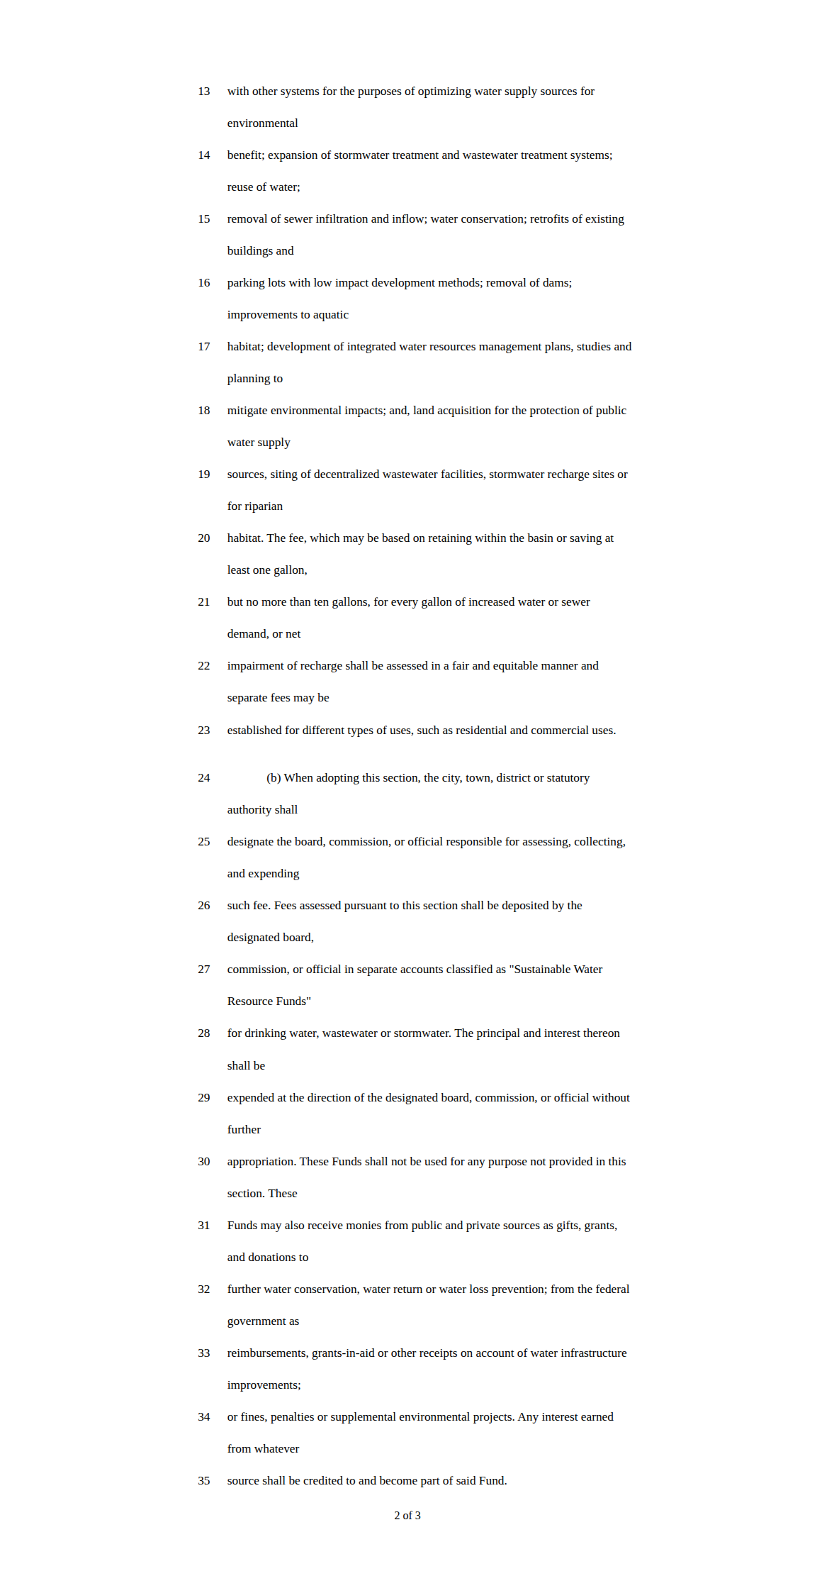with other systems for the purposes of optimizing water supply sources for environmental
benefit; expansion of stormwater treatment and wastewater treatment systems; reuse of water;
removal of sewer infiltration and inflow; water conservation; retrofits of existing buildings and
parking lots with low impact development methods; removal of dams; improvements to aquatic
habitat; development of integrated water resources management plans, studies and planning to
mitigate environmental impacts; and, land acquisition for the protection of public water supply
sources, siting of decentralized wastewater facilities, stormwater recharge sites or for riparian
habitat. The fee, which may be based on retaining within the basin or saving at least one gallon,
but no more than ten gallons, for every gallon of increased water or sewer demand, or net
impairment of recharge shall be assessed in a fair and equitable manner and separate fees may be
established for different types of uses, such as residential and commercial uses.
(b) When adopting this section, the city, town, district or statutory authority shall
designate the board, commission, or official responsible for assessing, collecting, and expending
such fee. Fees assessed pursuant to this section shall be deposited by the designated board,
commission, or official in separate accounts classified as "Sustainable Water Resource Funds"
for drinking water, wastewater or stormwater. The principal and interest thereon shall be
expended at the direction of the designated board, commission, or official without further
appropriation. These Funds shall not be used for any purpose not provided in this section. These
Funds may also receive monies from public and private sources as gifts, grants, and donations to
further water conservation, water return or water loss prevention; from the federal government as
reimbursements, grants-in-aid or other receipts on account of water infrastructure improvements;
or fines, penalties or supplemental environmental projects. Any interest earned from whatever
source shall be credited to and become part of said Fund.
2 of 3